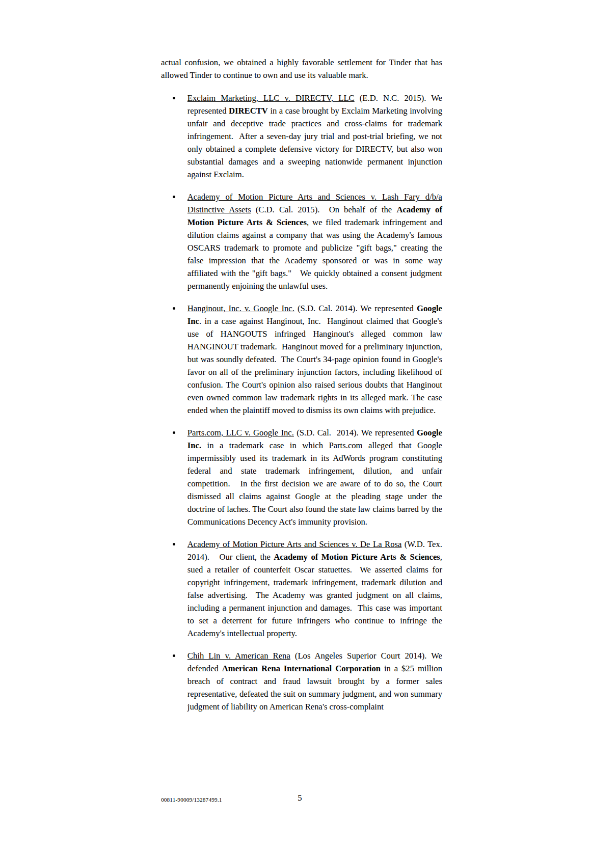actual confusion, we obtained a highly favorable settlement for Tinder that has allowed Tinder to continue to own and use its valuable mark.
Exclaim Marketing, LLC v. DIRECTV, LLC (E.D. N.C. 2015). We represented DIRECTV in a case brought by Exclaim Marketing involving unfair and deceptive trade practices and cross-claims for trademark infringement. After a seven-day jury trial and post-trial briefing, we not only obtained a complete defensive victory for DIRECTV, but also won substantial damages and a sweeping nationwide permanent injunction against Exclaim.
Academy of Motion Picture Arts and Sciences v. Lash Fary d/b/a Distinctive Assets (C.D. Cal. 2015). On behalf of the Academy of Motion Picture Arts & Sciences, we filed trademark infringement and dilution claims against a company that was using the Academy's famous OSCARS trademark to promote and publicize "gift bags," creating the false impression that the Academy sponsored or was in some way affiliated with the "gift bags." We quickly obtained a consent judgment permanently enjoining the unlawful uses.
Hanginout, Inc. v. Google Inc. (S.D. Cal. 2014). We represented Google Inc. in a case against Hanginout, Inc. Hanginout claimed that Google's use of HANGOUTS infringed Hanginout's alleged common law HANGINOUT trademark. Hanginout moved for a preliminary injunction, but was soundly defeated. The Court's 34-page opinion found in Google's favor on all of the preliminary injunction factors, including likelihood of confusion. The Court's opinion also raised serious doubts that Hanginout even owned common law trademark rights in its alleged mark. The case ended when the plaintiff moved to dismiss its own claims with prejudice.
Parts.com, LLC v. Google Inc. (S.D. Cal. 2014). We represented Google Inc. in a trademark case in which Parts.com alleged that Google impermissibly used its trademark in its AdWords program constituting federal and state trademark infringement, dilution, and unfair competition. In the first decision we are aware of to do so, the Court dismissed all claims against Google at the pleading stage under the doctrine of laches. The Court also found the state law claims barred by the Communications Decency Act's immunity provision.
Academy of Motion Picture Arts and Sciences v. De La Rosa (W.D. Tex. 2014). Our client, the Academy of Motion Picture Arts & Sciences, sued a retailer of counterfeit Oscar statuettes. We asserted claims for copyright infringement, trademark infringement, trademark dilution and false advertising. The Academy was granted judgment on all claims, including a permanent injunction and damages. This case was important to set a deterrent for future infringers who continue to infringe the Academy's intellectual property.
Chih Lin v. American Rena (Los Angeles Superior Court 2014). We defended American Rena International Corporation in a $25 million breach of contract and fraud lawsuit brought by a former sales representative, defeated the suit on summary judgment, and won summary judgment of liability on American Rena's cross-complaint
00811-90009/13287499.1 5